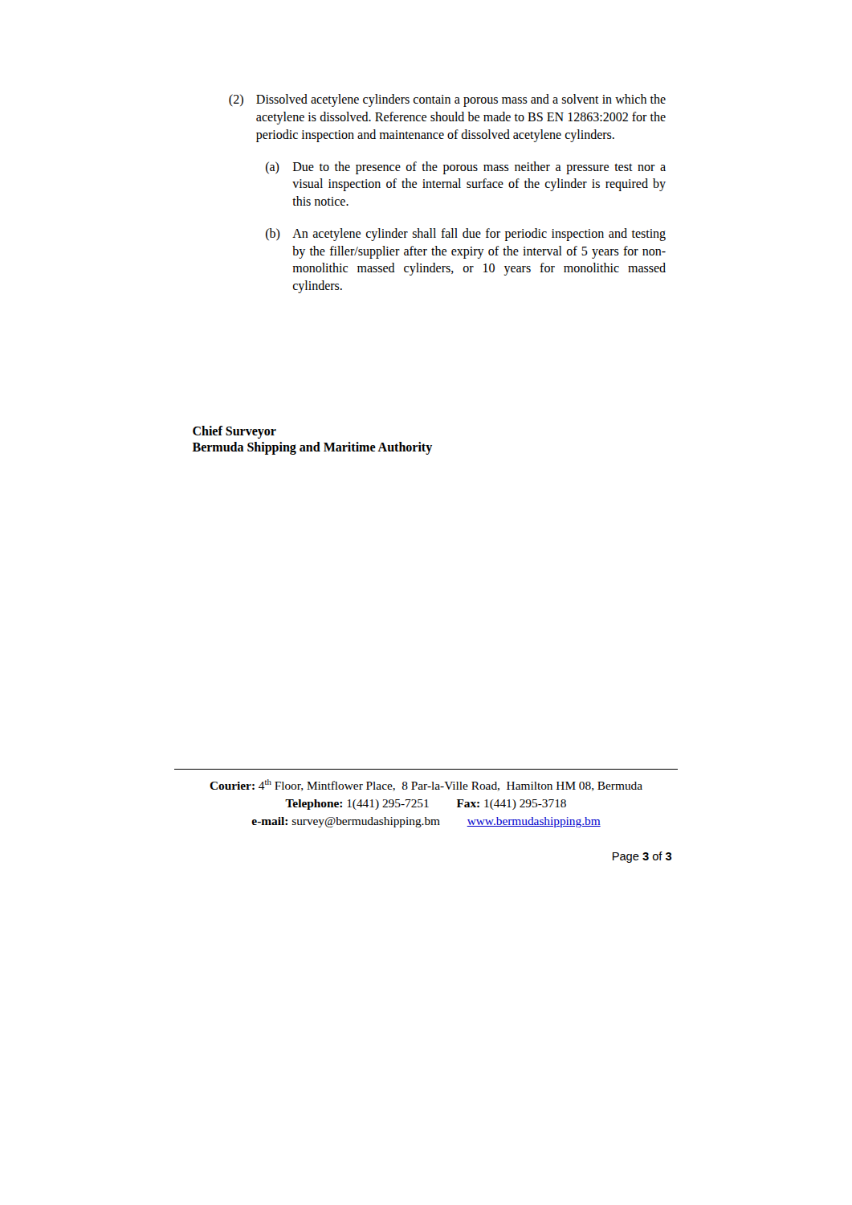(2)
Dissolved acetylene cylinders contain a porous mass and a solvent in which the acetylene is dissolved. Reference should be made to BS EN 12863:2002 for the periodic inspection and maintenance of dissolved acetylene cylinders.
(a)
Due to the presence of the porous mass neither a pressure test nor a visual inspection of the internal surface of the cylinder is required by this notice.
(b)
An acetylene cylinder shall fall due for periodic inspection and testing by the filler/supplier after the expiry of the interval of 5 years for non-monolithic massed cylinders, or 10 years for monolithic massed cylinders.
Chief Surveyor
Bermuda Shipping and Maritime Authority
Courier: 4th Floor, Mintflower Place, 8 Par-la-Ville Road, Hamilton HM 08, Bermuda
Telephone: 1(441) 295-7251 Fax: 1(441) 295-3718
e-mail: survey@bermudashipping.bm www.bermudashipping.bm
Page 3 of 3